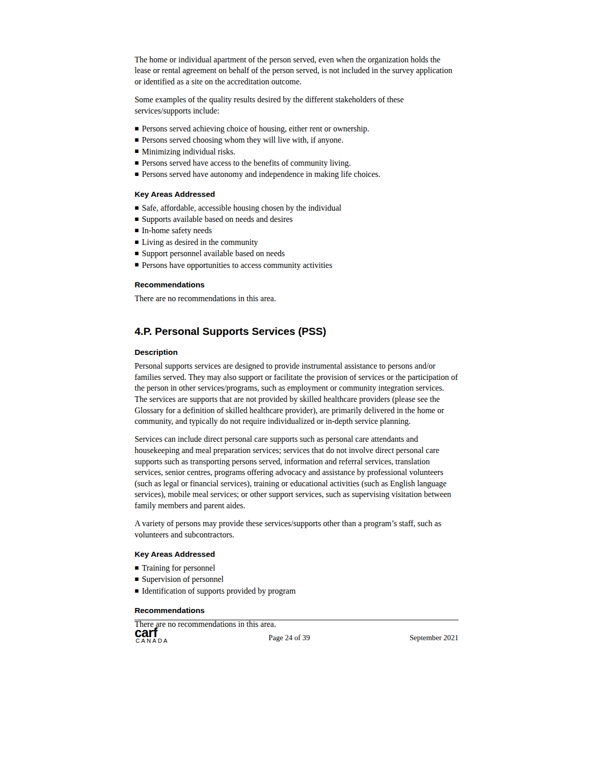The home or individual apartment of the person served, even when the organization holds the lease or rental agreement on behalf of the person served, is not included in the survey application or identified as a site on the accreditation outcome.
Some examples of the quality results desired by the different stakeholders of these services/supports include:
Persons served achieving choice of housing, either rent or ownership.
Persons served choosing whom they will live with, if anyone.
Minimizing individual risks.
Persons served have access to the benefits of community living.
Persons served have autonomy and independence in making life choices.
Key Areas Addressed
Safe, affordable, accessible housing chosen by the individual
Supports available based on needs and desires
In-home safety needs
Living as desired in the community
Support personnel available based on needs
Persons have opportunities to access community activities
Recommendations
There are no recommendations in this area.
4.P. Personal Supports Services (PSS)
Description
Personal supports services are designed to provide instrumental assistance to persons and/or families served. They may also support or facilitate the provision of services or the participation of the person in other services/programs, such as employment or community integration services. The services are supports that are not provided by skilled healthcare providers (please see the Glossary for a definition of skilled healthcare provider), are primarily delivered in the home or community, and typically do not require individualized or in-depth service planning.
Services can include direct personal care supports such as personal care attendants and housekeeping and meal preparation services; services that do not involve direct personal care supports such as transporting persons served, information and referral services, translation services, senior centres, programs offering advocacy and assistance by professional volunteers (such as legal or financial services), training or educational activities (such as English language services), mobile meal services; or other support services, such as supervising visitation between family members and parent aides.
A variety of persons may provide these services/supports other than a program’s staff, such as volunteers and subcontractors.
Key Areas Addressed
Training for personnel
Supervision of personnel
Identification of supports provided by program
Recommendations
There are no recommendations in this area.
carf CANADA
Page 24 of 39
September 2021